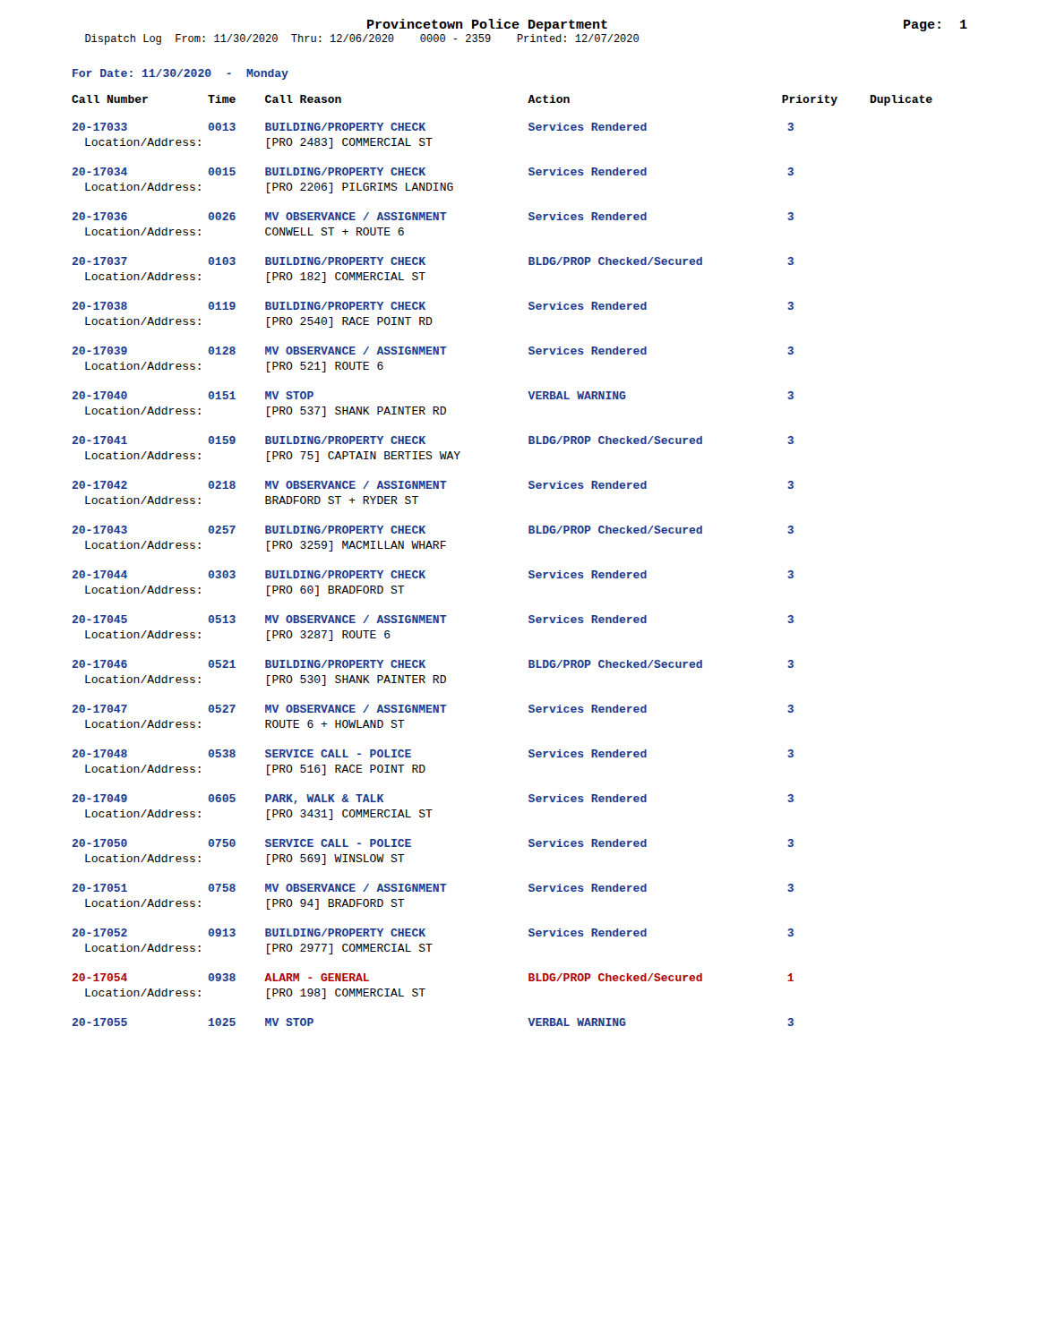Provincetown Police DepartmentPage: 1
Dispatch Log From: 11/30/2020 Thru: 12/06/2020 0000 - 2359 Printed: 12/07/2020
For Date: 11/30/2020 - Monday
| Call Number | Time | Call Reason | Action | Priority | Duplicate |
| --- | --- | --- | --- | --- | --- |
| 20-17033 | 0013 | BUILDING/PROPERTY CHECK | Services Rendered | 3 | |
| Location/Address: | [PRO 2483] COMMERCIAL ST |
| 20-17034 | 0015 | BUILDING/PROPERTY CHECK | Services Rendered | 3 | |
| Location/Address: | [PRO 2206] PILGRIMS LANDING |
| 20-17036 | 0026 | MV OBSERVANCE / ASSIGNMENT | Services Rendered | 3 | |
| Location/Address: | CONWELL ST + ROUTE 6 |
| 20-17037 | 0103 | BUILDING/PROPERTY CHECK | BLDG/PROP Checked/Secured | 3 | |
| Location/Address: | [PRO 182] COMMERCIAL ST |
| 20-17038 | 0119 | BUILDING/PROPERTY CHECK | Services Rendered | 3 | |
| Location/Address: | [PRO 2540] RACE POINT RD |
| 20-17039 | 0128 | MV OBSERVANCE / ASSIGNMENT | Services Rendered | 3 | |
| Location/Address: | [PRO 521] ROUTE 6 |
| 20-17040 | 0151 | MV STOP | VERBAL WARNING | 3 | |
| Location/Address: | [PRO 537] SHANK PAINTER RD |
| 20-17041 | 0159 | BUILDING/PROPERTY CHECK | BLDG/PROP Checked/Secured | 3 | |
| Location/Address: | [PRO 75] CAPTAIN BERTIES WAY |
| 20-17042 | 0218 | MV OBSERVANCE / ASSIGNMENT | Services Rendered | 3 | |
| Location/Address: | BRADFORD ST + RYDER ST |
| 20-17043 | 0257 | BUILDING/PROPERTY CHECK | BLDG/PROP Checked/Secured | 3 | |
| Location/Address: | [PRO 3259] MACMILLAN WHARF |
| 20-17044 | 0303 | BUILDING/PROPERTY CHECK | Services Rendered | 3 | |
| Location/Address: | [PRO 60] BRADFORD ST |
| 20-17045 | 0513 | MV OBSERVANCE / ASSIGNMENT | Services Rendered | 3 | |
| Location/Address: | [PRO 3287] ROUTE 6 |
| 20-17046 | 0521 | BUILDING/PROPERTY CHECK | BLDG/PROP Checked/Secured | 3 | |
| Location/Address: | [PRO 530] SHANK PAINTER RD |
| 20-17047 | 0527 | MV OBSERVANCE / ASSIGNMENT | Services Rendered | 3 | |
| Location/Address: | ROUTE 6 + HOWLAND ST |
| 20-17048 | 0538 | SERVICE CALL - POLICE | Services Rendered | 3 | |
| Location/Address: | [PRO 516] RACE POINT RD |
| 20-17049 | 0605 | PARK, WALK & TALK | Services Rendered | 3 | |
| Location/Address: | [PRO 3431] COMMERCIAL ST |
| 20-17050 | 0750 | SERVICE CALL - POLICE | Services Rendered | 3 | |
| Location/Address: | [PRO 569] WINSLOW ST |
| 20-17051 | 0758 | MV OBSERVANCE / ASSIGNMENT | Services Rendered | 3 | |
| Location/Address: | [PRO 94] BRADFORD ST |
| 20-17052 | 0913 | BUILDING/PROPERTY CHECK | Services Rendered | 3 | |
| Location/Address: | [PRO 2977] COMMERCIAL ST |
| 20-17054 | 0938 | ALARM - GENERAL | BLDG/PROP Checked/Secured | 1 | |
| Location/Address: | [PRO 198] COMMERCIAL ST |
| 20-17055 | 1025 | MV STOP | VERBAL WARNING | 3 | |